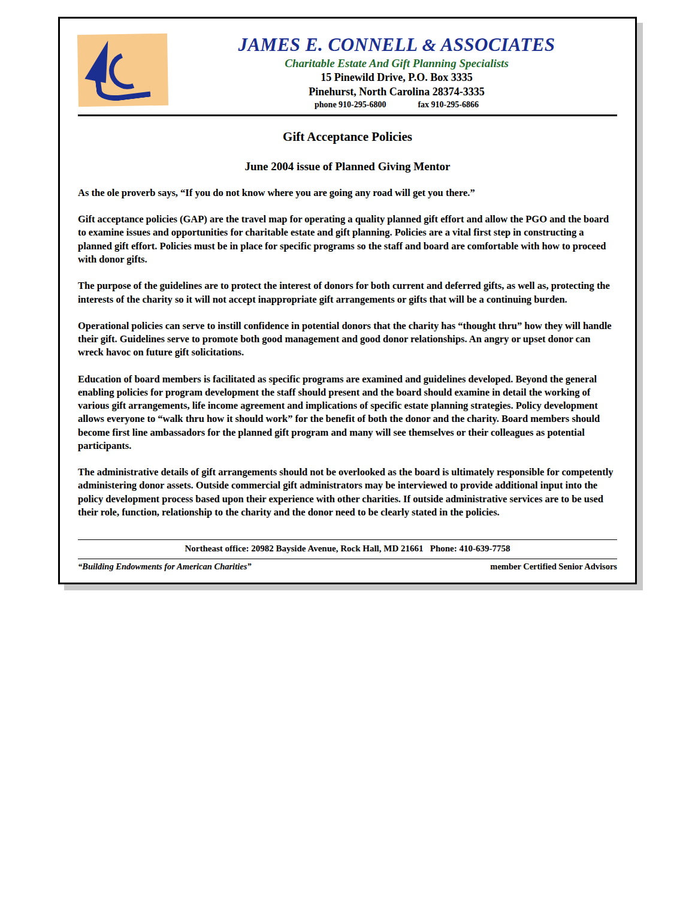JAMES E. CONNELL & ASSOCIATES
Charitable Estate And Gift Planning Specialists
15 Pinewild Drive, P.O. Box 3335
Pinehurst, North Carolina 28374-3335
phone 910-295-6800 fax 910-295-6866
Gift Acceptance Policies
June 2004 issue of Planned Giving Mentor
As the ole proverb says, “If you do not know where you are going any road will get you there.”
Gift acceptance policies (GAP) are the travel map for operating a quality planned gift effort and allow the PGO and the board to examine issues and opportunities for charitable estate and gift planning. Policies are a vital first step in constructing a planned gift effort. Policies must be in place for specific programs so the staff and board are comfortable with how to proceed with donor gifts.
The purpose of the guidelines are to protect the interest of donors for both current and deferred gifts, as well as, protecting the interests of the charity so it will not accept inappropriate gift arrangements or gifts that will be a continuing burden.
Operational policies can serve to instill confidence in potential donors that the charity has “thought thru” how they will handle their gift. Guidelines serve to promote both good management and good donor relationships. An angry or upset donor can wreck havoc on future gift solicitations.
Education of board members is facilitated as specific programs are examined and guidelines developed. Beyond the general enabling policies for program development the staff should present and the board should examine in detail the working of various gift arrangements, life income agreement and implications of specific estate planning strategies. Policy development allows everyone to “walk thru how it should work” for the benefit of both the donor and the charity. Board members should become first line ambassadors for the planned gift program and many will see themselves or their colleagues as potential participants.
The administrative details of gift arrangements should not be overlooked as the board is ultimately responsible for competently administering donor assets. Outside commercial gift administrators may be interviewed to provide additional input into the policy development process based upon their experience with other charities. If outside administrative services are to be used their role, function, relationship to the charity and the donor need to be clearly stated in the policies.
Northeast office: 20982 Bayside Avenue, Rock Hall, MD 21661 Phone: 410-639-7758
“Building Endowments for American Charities” member Certified Senior Advisors